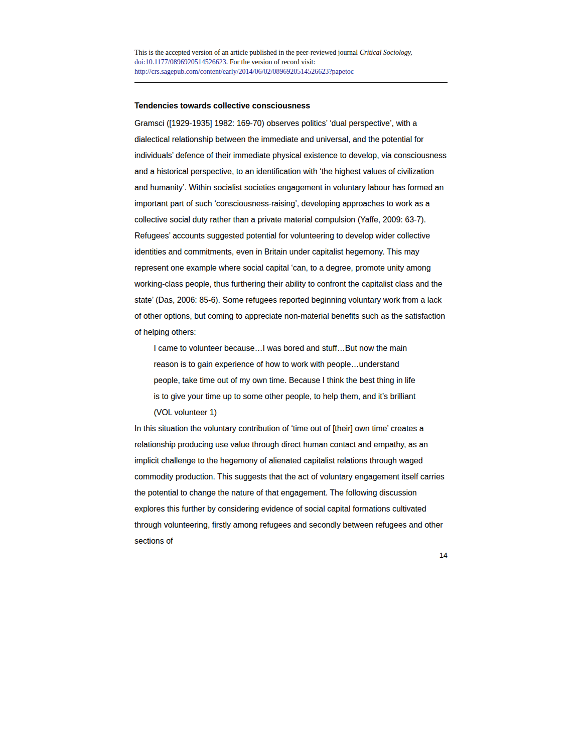This is the accepted version of an article published in the peer-reviewed journal Critical Sociology, doi:10.1177/0896920514526623. For the version of record visit: http://crs.sagepub.com/content/early/2014/06/02/0896920514526623?papetoc
Tendencies towards collective consciousness
Gramsci ([1929-1935] 1982: 169-70) observes politics’ ‘dual perspective’, with a dialectical relationship between the immediate and universal, and the potential for individuals’ defence of their immediate physical existence to develop, via consciousness and a historical perspective, to an identification with ‘the highest values of civilization and humanity’. Within socialist societies engagement in voluntary labour has formed an important part of such ‘consciousness-raising’, developing approaches to work as a collective social duty rather than a private material compulsion (Yaffe, 2009: 63-7). Refugees’ accounts suggested potential for volunteering to develop wider collective identities and commitments, even in Britain under capitalist hegemony. This may represent one example where social capital ‘can, to a degree, promote unity among working-class people, thus furthering their ability to confront the capitalist class and the state’ (Das, 2006: 85-6). Some refugees reported beginning voluntary work from a lack of other options, but coming to appreciate non-material benefits such as the satisfaction of helping others:
I came to volunteer because…I was bored and stuff…But now the main reason is to gain experience of how to work with people…understand people, take time out of my own time. Because I think the best thing in life is to give your time up to some other people, to help them, and it’s brilliant (VOL volunteer 1)
In this situation the voluntary contribution of ‘time out of [their] own time’ creates a relationship producing use value through direct human contact and empathy, as an implicit challenge to the hegemony of alienated capitalist relations through waged commodity production. This suggests that the act of voluntary engagement itself carries the potential to change the nature of that engagement. The following discussion explores this further by considering evidence of social capital formations cultivated through volunteering, firstly among refugees and secondly between refugees and other sections of
14